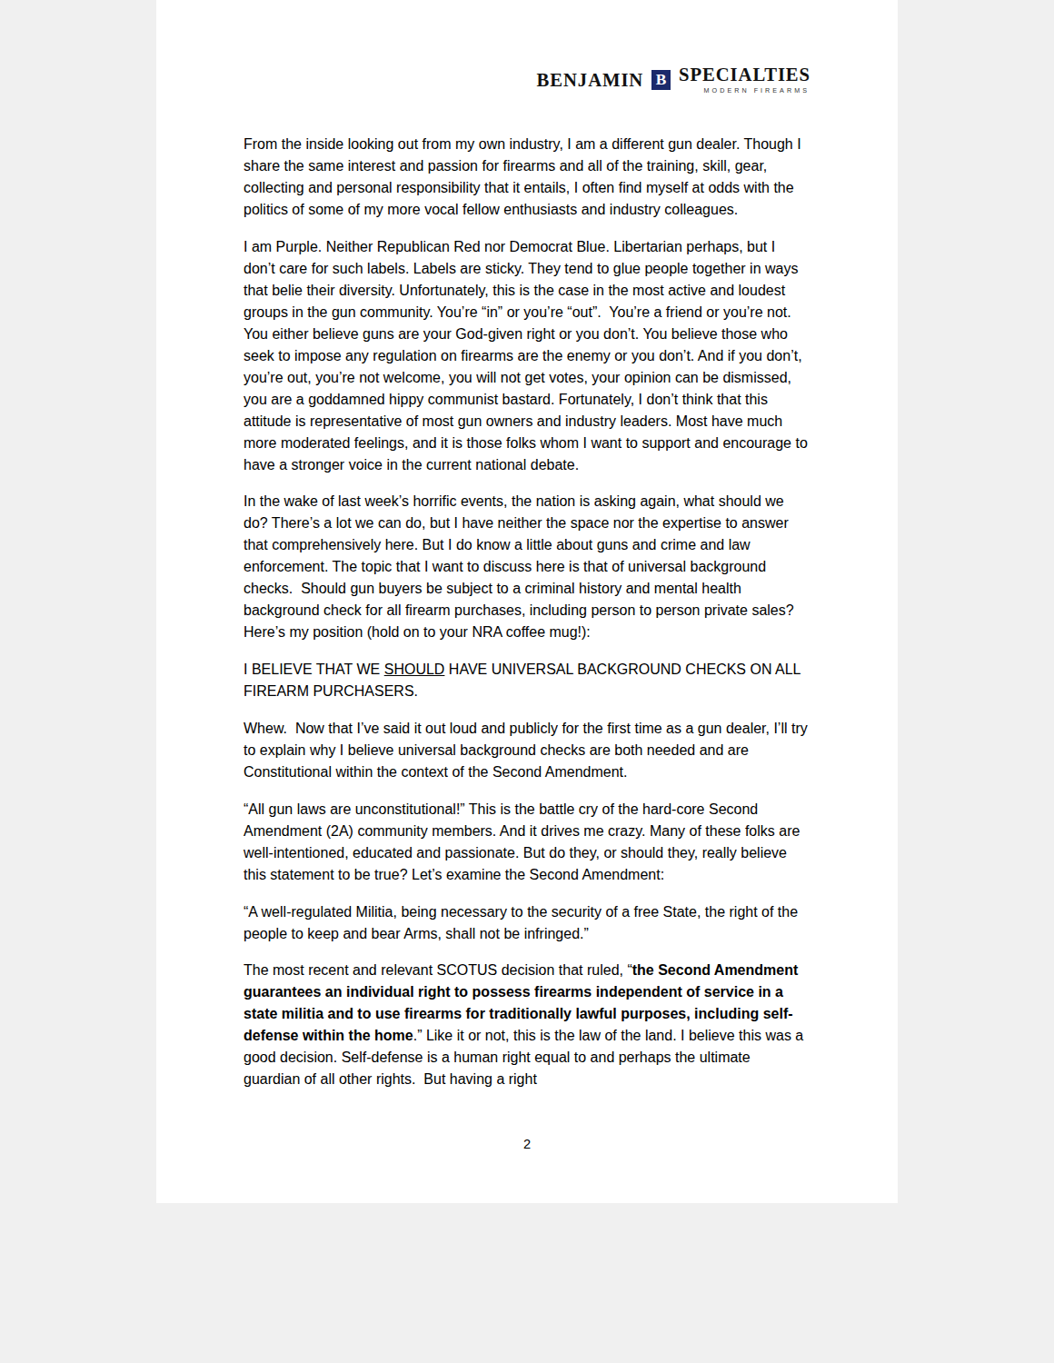Benjamin B Specialties Modern Firearms
From the inside looking out from my own industry, I am a different gun dealer. Though I share the same interest and passion for firearms and all of the training, skill, gear, collecting and personal responsibility that it entails, I often find myself at odds with the politics of some of my more vocal fellow enthusiasts and industry colleagues.
I am Purple. Neither Republican Red nor Democrat Blue. Libertarian perhaps, but I don’t care for such labels. Labels are sticky. They tend to glue people together in ways that belie their diversity. Unfortunately, this is the case in the most active and loudest groups in the gun community. You’re “in” or you’re “out”. You’re a friend or you’re not. You either believe guns are your God-given right or you don’t. You believe those who seek to impose any regulation on firearms are the enemy or you don’t. And if you don’t, you’re out, you’re not welcome, you will not get votes, your opinion can be dismissed, you are a goddamned hippy communist bastard. Fortunately, I don’t think that this attitude is representative of most gun owners and industry leaders. Most have much more moderated feelings, and it is those folks whom I want to support and encourage to have a stronger voice in the current national debate.
In the wake of last week’s horrific events, the nation is asking again, what should we do? There’s a lot we can do, but I have neither the space nor the expertise to answer that comprehensively here. But I do know a little about guns and crime and law enforcement. The topic that I want to discuss here is that of universal background checks. Should gun buyers be subject to a criminal history and mental health background check for all firearm purchases, including person to person private sales? Here’s my position (hold on to your NRA coffee mug!):
I believe that we should have universal background checks on all firearm purchasers.
Whew. Now that I’ve said it out loud and publicly for the first time as a gun dealer, I’ll try to explain why I believe universal background checks are both needed and are Constitutional within the context of the Second Amendment.
“All gun laws are unconstitutional!” This is the battle cry of the hard-core Second Amendment (2A) community members. And it drives me crazy. Many of these folks are well-intentioned, educated and passionate. But do they, or should they, really believe this statement to be true? Let’s examine the Second Amendment:
“A well-regulated Militia, being necessary to the security of a free State, the right of the people to keep and bear Arms, shall not be infringed.”
The most recent and relevant SCOTUS decision that ruled, “the Second Amendment guarantees an individual right to possess firearms independent of service in a state militia and to use firearms for traditionally lawful purposes, including self-defense within the home.” Like it or not, this is the law of the land. I believe this was a good decision. Self-defense is a human right equal to and perhaps the ultimate guardian of all other rights. But having a right
2